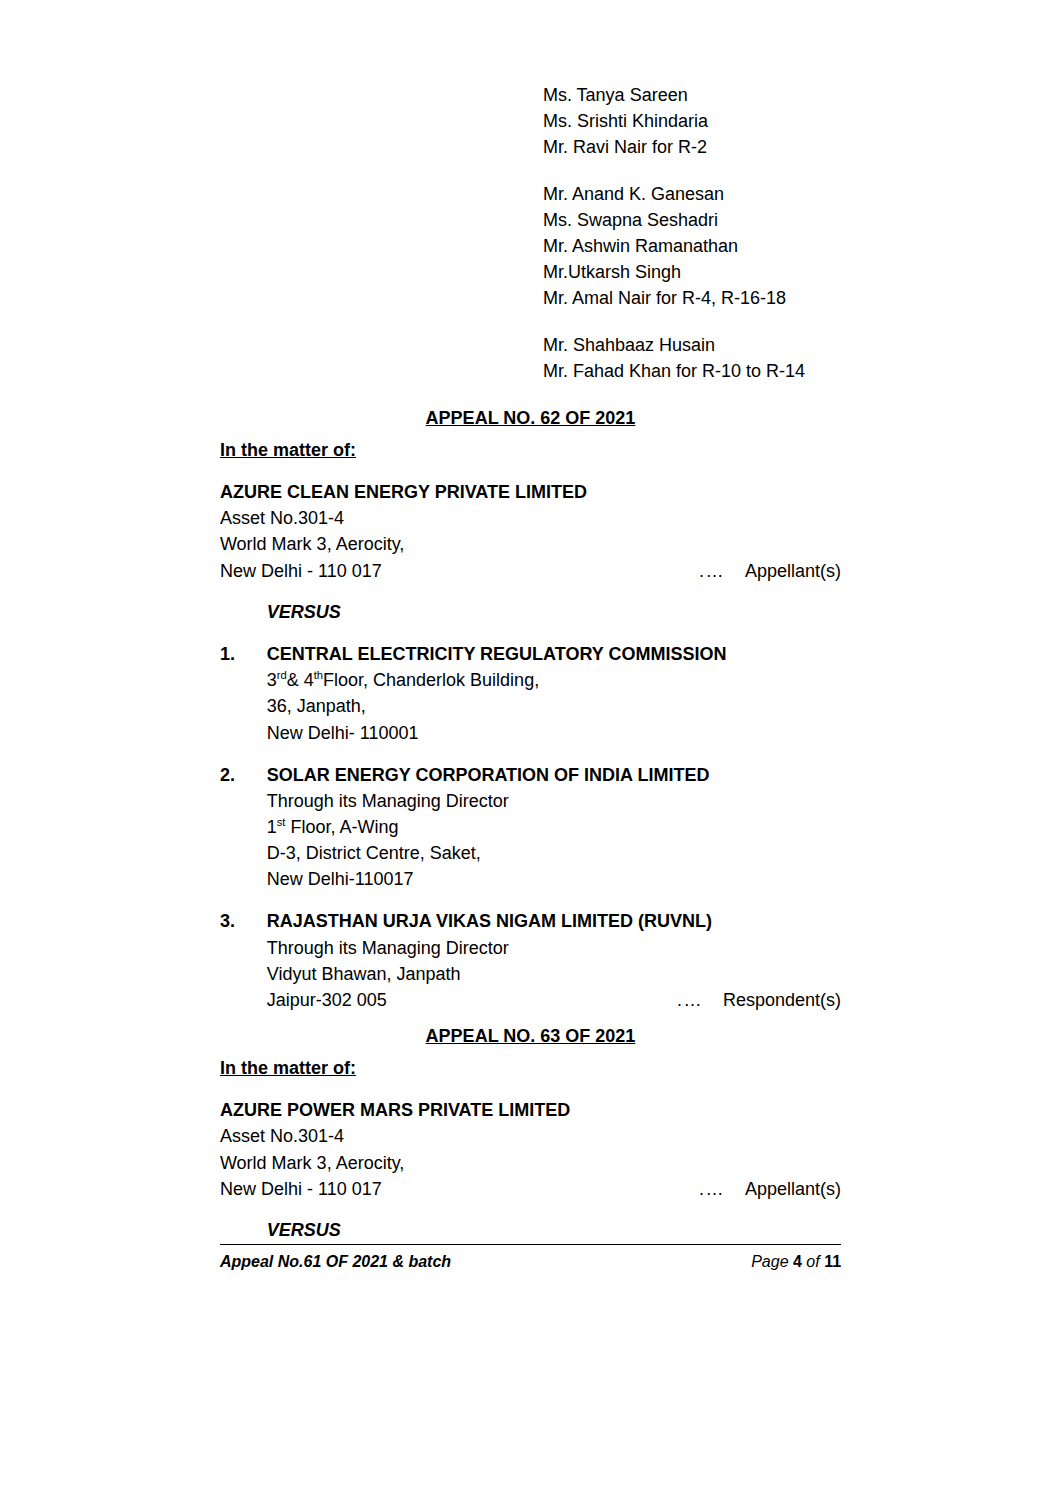Ms. Tanya Sareen
Ms. Srishti Khindaria
Mr. Ravi Nair for R-2
Mr. Anand K. Ganesan
Ms. Swapna Seshadri
Mr. Ashwin Ramanathan
Mr.Utkarsh Singh
Mr. Amal Nair for R-4, R-16-18
Mr. Shahbaaz Husain
Mr. Fahad Khan for R-10 to R-14
APPEAL NO. 62 OF 2021
In the matter of:
AZURE CLEAN ENERGY PRIVATE LIMITED
Asset No.301-4
World Mark 3, Aerocity,
New Delhi - 110 017
.… Appellant(s)
VERSUS
1.
CENTRAL ELECTRICITY REGULATORY COMMISSION
3rd& 4thFloor, Chanderlok Building,
36, Janpath,
New Delhi- 110001
2.
SOLAR ENERGY CORPORATION OF INDIA LIMITED
Through its Managing Director
1st Floor, A-Wing
D-3, District Centre, Saket,
New Delhi-110017
3.
RAJASTHAN URJA VIKAS NIGAM LIMITED (RUVNL)
Through its Managing Director
Vidyut Bhawan, Janpath
Jaipur-302 005
.… Respondent(s)
APPEAL NO. 63 OF 2021
In the matter of:
AZURE POWER MARS PRIVATE LIMITED
Asset No.301-4
World Mark 3, Aerocity,
New Delhi - 110 017
.… Appellant(s)
VERSUS
Appeal No.61 OF 2021 & batch
Page 4 of 11